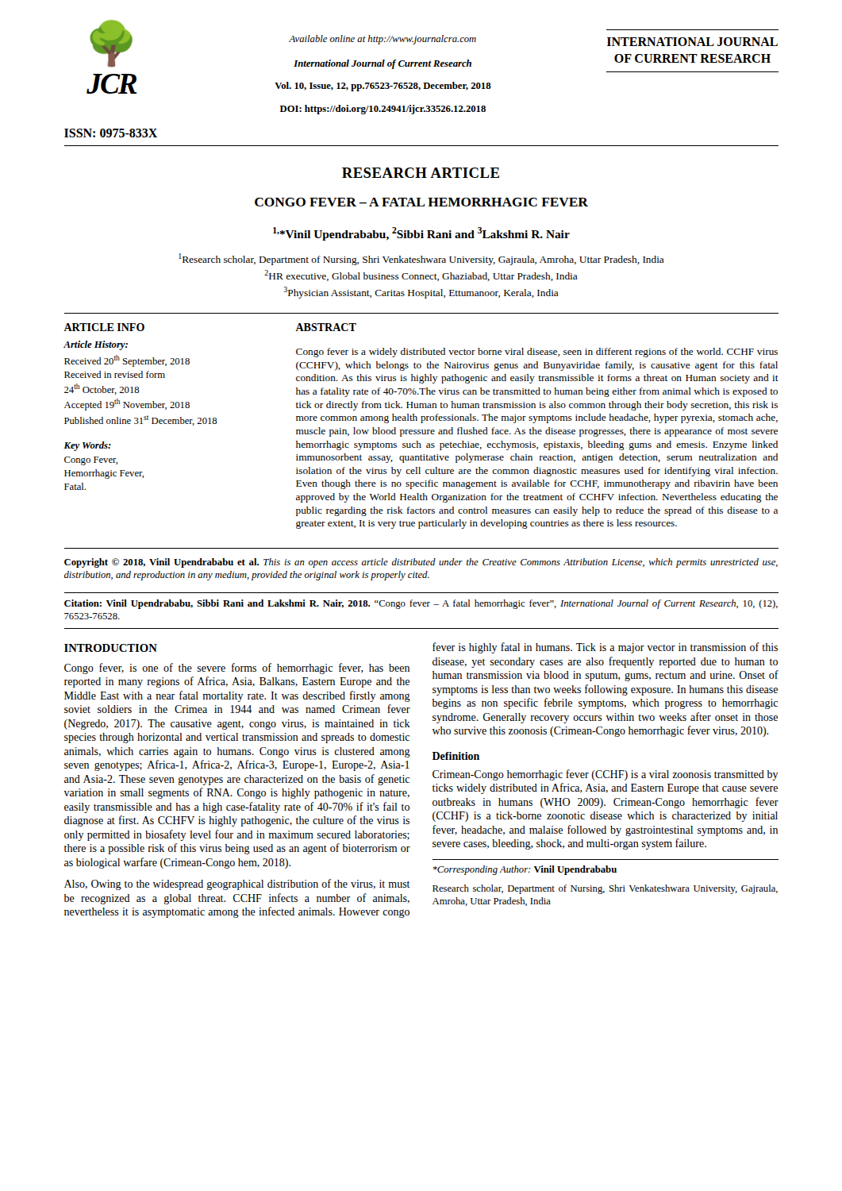🌳
JCR
Available online at http://www.journalcra.com
International Journal of Current Research
Vol. 10, Issue, 12, pp.76523-76528, December, 2018
DOI: https://doi.org/10.24941/ijcr.33526.12.2018
INTERNATIONAL JOURNAL
OF CURRENT RESEARCH
ISSN: 0975-833X
RESEARCH ARTICLE
CONGO FEVER – A FATAL HEMORRHAGIC FEVER
1,*Vinil Upendrababu, 2Sibbi Rani and 3Lakshmi R. Nair
1Research scholar, Department of Nursing, Shri Venkateshwara University, Gajraula, Amroha, Uttar Pradesh, India
2HR executive, Global business Connect, Ghaziabad, Uttar Pradesh, India
3Physician Assistant, Caritas Hospital, Ettumanoor, Kerala, India
ARTICLE INFO
Article History:
Received 20th September, 2018
Received in revised form
24th October, 2018
Accepted 19th November, 2018
Published online 31st December, 2018
Key Words:
Congo Fever,
Hemorrhagic Fever,
Fatal.
ABSTRACT
Congo fever is a widely distributed vector borne viral disease, seen in different regions of the world. CCHF virus (CCHFV), which belongs to the Nairovirus genus and Bunyaviridae family, is causative agent for this fatal condition. As this virus is highly pathogenic and easily transmissible it forms a threat on Human society and it has a fatality rate of 40-70%.The virus can be transmitted to human being either from animal which is exposed to tick or directly from tick. Human to human transmission is also common through their body secretion, this risk is more common among health professionals. The major symptoms include headache, hyper pyrexia, stomach ache, muscle pain, low blood pressure and flushed face. As the disease progresses, there is appearance of most severe hemorrhagic symptoms such as petechiae, ecchymosis, epistaxis, bleeding gums and emesis. Enzyme linked immunosorbent assay, quantitative polymerase chain reaction, antigen detection, serum neutralization and isolation of the virus by cell culture are the common diagnostic measures used for identifying viral infection. Even though there is no specific management is available for CCHF, immunotherapy and ribavirin have been approved by the World Health Organization for the treatment of CCHFV infection. Nevertheless educating the public regarding the risk factors and control measures can easily help to reduce the spread of this disease to a greater extent, It is very true particularly in developing countries as there is less resources.
Copyright © 2018, Vinil Upendrababu et al. This is an open access article distributed under the Creative Commons Attribution License, which permits unrestricted use, distribution, and reproduction in any medium, provided the original work is properly cited.
Citation: Vinil Upendrababu, Sibbi Rani and Lakshmi R. Nair, 2018. “Congo fever – A fatal hemorrhagic fever”, International Journal of Current Research, 10, (12), 76523-76528.
INTRODUCTION
Congo fever, is one of the severe forms of hemorrhagic fever, has been reported in many regions of Africa, Asia, Balkans, Eastern Europe and the Middle East with a near fatal mortality rate. It was described firstly among soviet soldiers in the Crimea in 1944 and was named Crimean fever (Negredo, 2017). The causative agent, congo virus, is maintained in tick species through horizontal and vertical transmission and spreads to domestic animals, which carries again to humans. Congo virus is clustered among seven genotypes; Africa-1, Africa-2, Africa-3, Europe-1, Europe-2, Asia-1 and Asia-2. These seven genotypes are characterized on the basis of genetic variation in small segments of RNA. Congo is highly pathogenic in nature, easily transmissible and has a high case-fatality rate of 40-70% if it's fail to diagnose at first. As CCHFV is highly pathogenic, the culture of the virus is only permitted in biosafety level four and in maximum secured laboratories; there is a possible risk of this virus being used as an agent of bioterrorism or as biological warfare (Crimean-Congo hem, 2018).
Also, Owing to the widespread geographical distribution of the virus, it must be recognized as a global threat. CCHF infects a number of animals, nevertheless it is asymptomatic among the infected animals. However congo fever is highly fatal in humans. Tick is a major vector in transmission of this disease, yet secondary cases are also frequently reported due to human to human transmission via blood in sputum, gums, rectum and urine. Onset of symptoms is less than two weeks following exposure. In humans this disease begins as non specific febrile symptoms, which progress to hemorrhagic syndrome. Generally recovery occurs within two weeks after onset in those who survive this zoonosis (Crimean-Congo hemorrhagic fever virus, 2010).
Definition
Crimean-Congo hemorrhagic fever (CCHF) is a viral zoonosis transmitted by ticks widely distributed in Africa, Asia, and Eastern Europe that cause severe outbreaks in humans (WHO 2009). Crimean-Congo hemorrhagic fever (CCHF) is a tick-borne zoonotic disease which is characterized by initial fever, headache, and malaise followed by gastrointestinal symptoms and, in severe cases, bleeding, shock, and multi-organ system failure.
*Corresponding Author: Vinil Upendrababu
Research scholar, Department of Nursing, Shri Venkateshwara University, Gajraula, Amroha, Uttar Pradesh, India